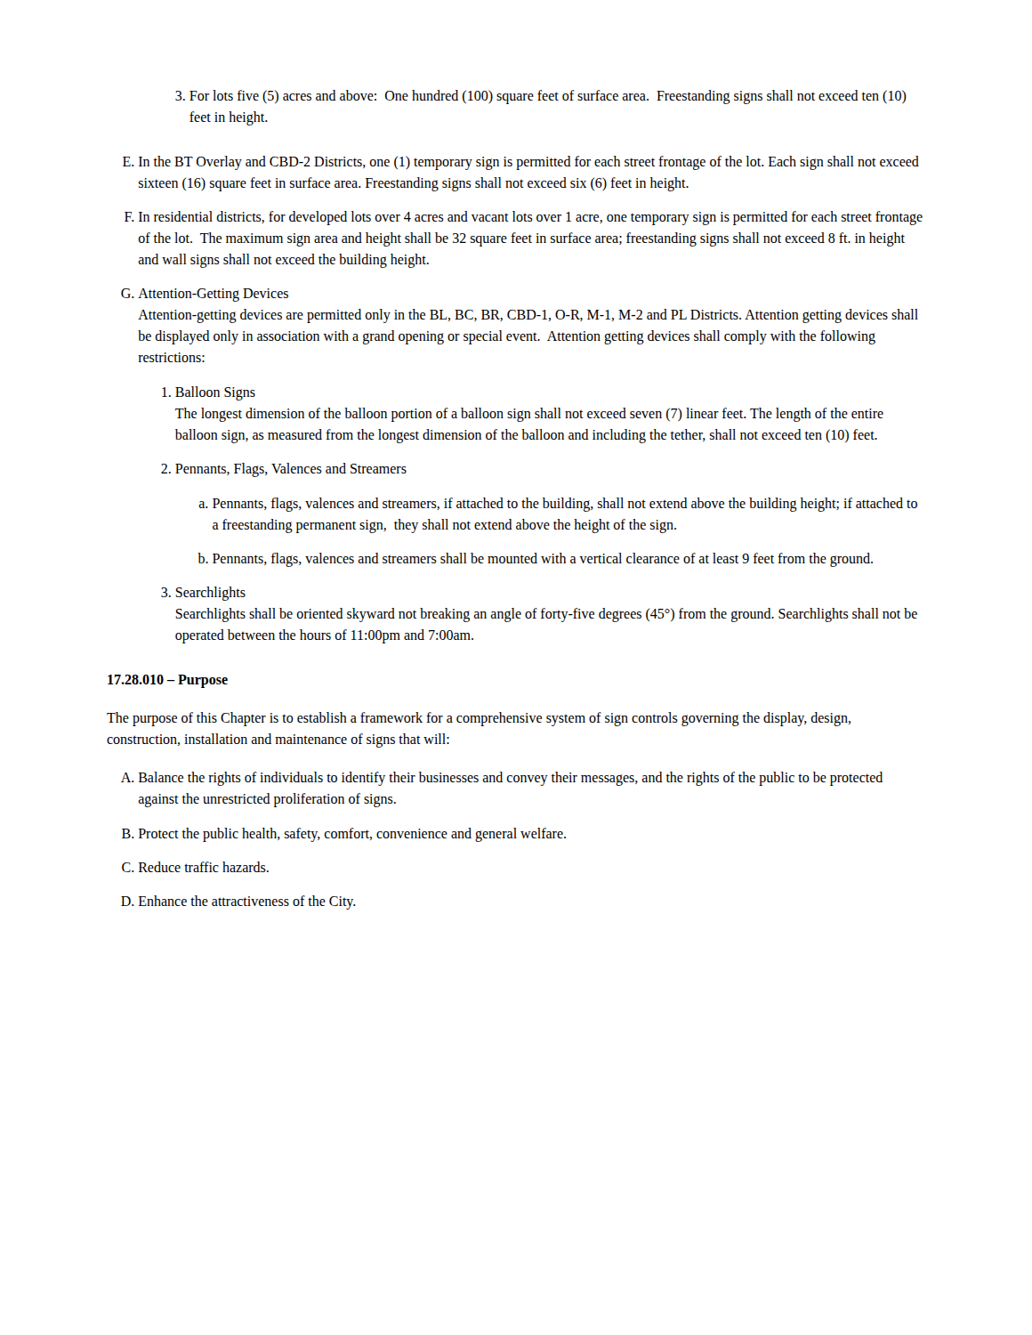For lots five (5) acres and above: One hundred (100) square feet of surface area. Freestanding signs shall not exceed ten (10) feet in height.
In the BT Overlay and CBD-2 Districts, one (1) temporary sign is permitted for each street frontage of the lot. Each sign shall not exceed sixteen (16) square feet in surface area. Freestanding signs shall not exceed six (6) feet in height.
In residential districts, for developed lots over 4 acres and vacant lots over 1 acre, one temporary sign is permitted for each street frontage of the lot. The maximum sign area and height shall be 32 square feet in surface area; freestanding signs shall not exceed 8 ft. in height and wall signs shall not exceed the building height.
Attention-Getting Devices Attention-getting devices are permitted only in the BL, BC, BR, CBD-1, O-R, M-1, M-2 and PL Districts. Attention getting devices shall be displayed only in association with a grand opening or special event. Attention getting devices shall comply with the following restrictions:
Balloon Signs The longest dimension of the balloon portion of a balloon sign shall not exceed seven (7) linear feet. The length of the entire balloon sign, as measured from the longest dimension of the balloon and including the tether, shall not exceed ten (10) feet.
Pennants, Flags, Valences and Streamers
Pennants, flags, valences and streamers, if attached to the building, shall not extend above the building height; if attached to a freestanding permanent sign, they shall not extend above the height of the sign.
Pennants, flags, valences and streamers shall be mounted with a vertical clearance of at least 9 feet from the ground.
Searchlights Searchlights shall be oriented skyward not breaking an angle of forty-five degrees (45°) from the ground. Searchlights shall not be operated between the hours of 11:00pm and 7:00am.
17.28.010 – Purpose
The purpose of this Chapter is to establish a framework for a comprehensive system of sign controls governing the display, design, construction, installation and maintenance of signs that will:
Balance the rights of individuals to identify their businesses and convey their messages, and the rights of the public to be protected against the unrestricted proliferation of signs.
Protect the public health, safety, comfort, convenience and general welfare.
Reduce traffic hazards.
Enhance the attractiveness of the City.